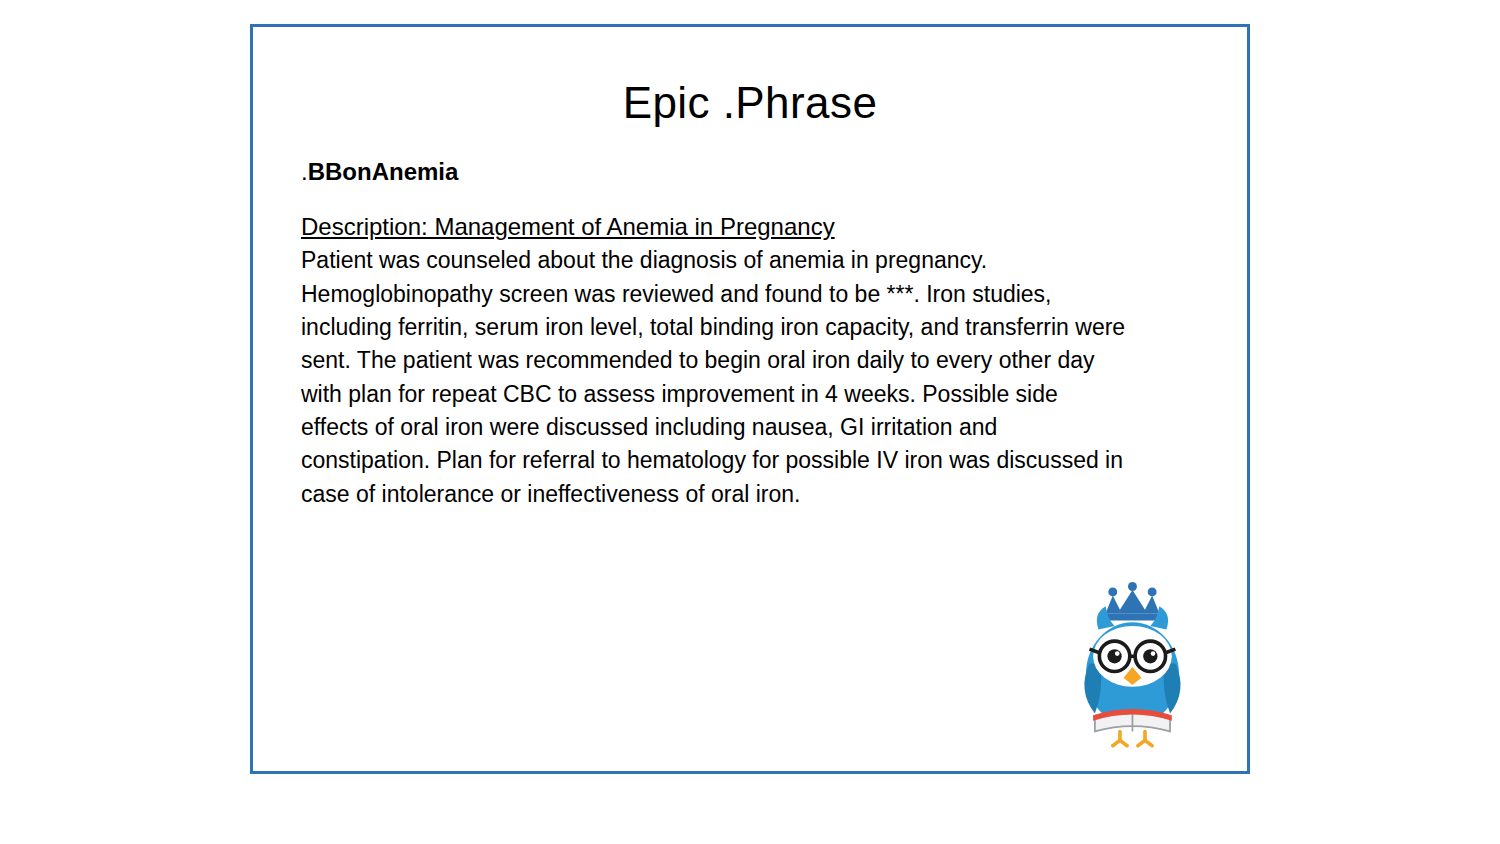Epic .Phrase
. BBonAnemia
Description: Management of Anemia in Pregnancy
Patient was counseled about the diagnosis of anemia in pregnancy. Hemoglobinopathy screen was reviewed and found to be ***. Iron studies, including ferritin, serum iron level, total binding iron capacity, and transferrin were sent. The patient was recommended to begin oral iron daily to every other day with plan for repeat CBC to assess improvement in 4 weeks. Possible side effects of oral iron were discussed including nausea, GI irritation and constipation. Plan for referral to hematology for possible IV iron was discussed in case of intolerance or ineffectiveness of oral iron.